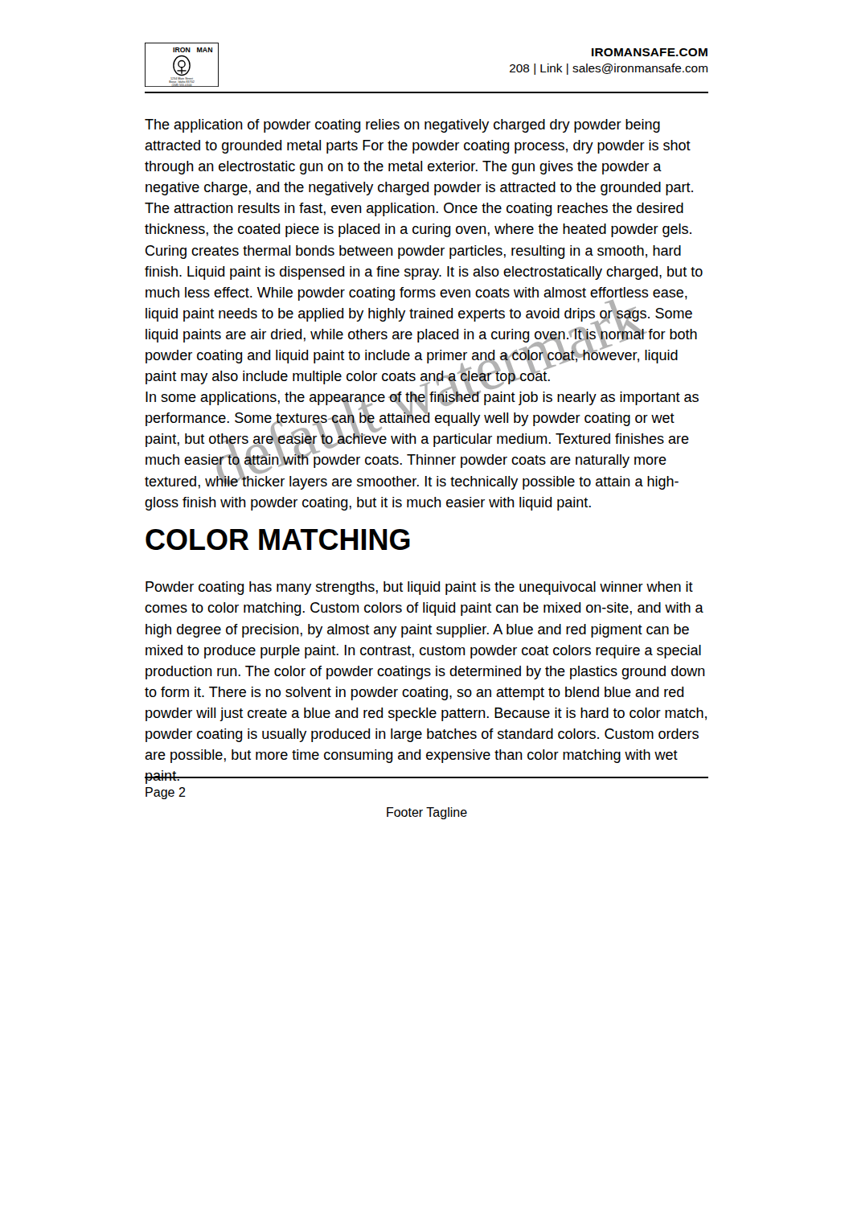IRON MAN 1234 Main Street Boise, Idaho 83702 (208) 555-0100
IROMANSAFE.COM
208 | Link | sales@ironmansafe.com
default watermark
The application of powder coating relies on negatively charged dry powder being attracted to grounded metal parts For the powder coating process, dry powder is shot through an electrostatic gun on to the metal exterior. The gun gives the powder a negative charge, and the negatively charged powder is attracted to the grounded part. The attraction results in fast, even application. Once the coating reaches the desired thickness, the coated piece is placed in a curing oven, where the heated powder gels. Curing creates thermal bonds between powder particles, resulting in a smooth, hard finish. Liquid paint is dispensed in a fine spray. It is also electrostatically charged, but to much less effect. While powder coating forms even coats with almost effortless ease, liquid paint needs to be applied by highly trained experts to avoid drips or sags. Some liquid paints are air dried, while others are placed in a curing oven. It is normal for both powder coating and liquid paint to include a primer and a color coat, however, liquid paint may also include multiple color coats and a clear top coat.
In some applications, the appearance of the finished paint job is nearly as important as performance. Some textures can be attained equally well by powder coating or wet paint, but others are easier to achieve with a particular medium. Textured finishes are much easier to attain with powder coats. Thinner powder coats are naturally more textured, while thicker layers are smoother. It is technically possible to attain a high-gloss finish with powder coating, but it is much easier with liquid paint.
COLOR MATCHING
Powder coating has many strengths, but liquid paint is the unequivocal winner when it comes to color matching. Custom colors of liquid paint can be mixed on-site, and with a high degree of precision, by almost any paint supplier. A blue and red pigment can be mixed to produce purple paint. In contrast, custom powder coat colors require a special production run. The color of powder coatings is determined by the plastics ground down to form it. There is no solvent in powder coating, so an attempt to blend blue and red powder will just create a blue and red speckle pattern. Because it is hard to color match, powder coating is usually produced in large batches of standard colors. Custom orders are possible, but more time consuming and expensive than color matching with wet paint.
Page 2
Footer Tagline